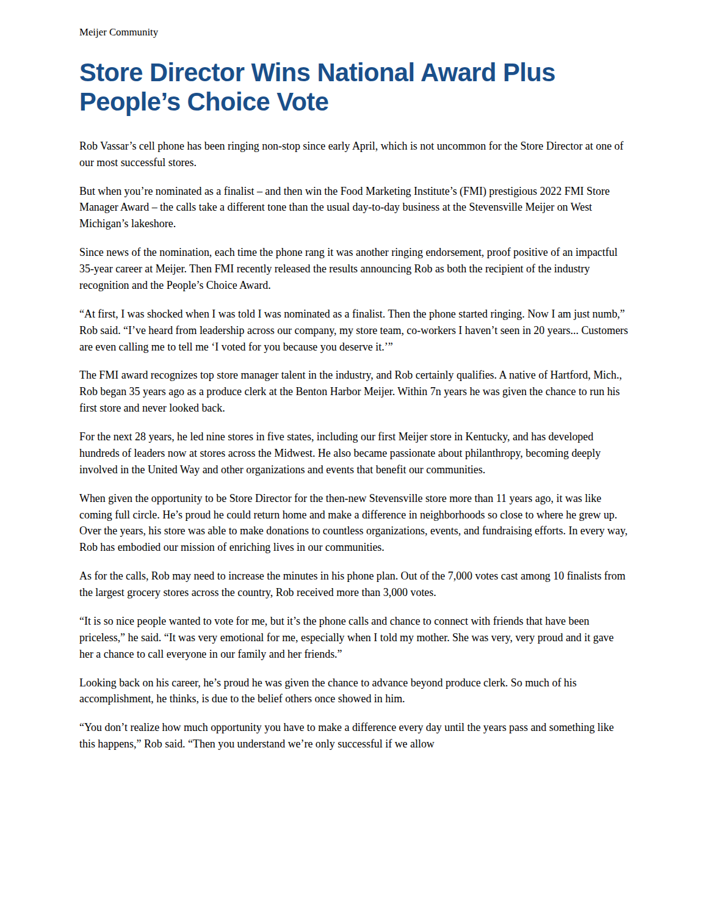Meijer Community
Store Director Wins National Award Plus People’s Choice Vote
Rob Vassar’s cell phone has been ringing non-stop since early April, which is not uncommon for the Store Director at one of our most successful stores.
But when you’re nominated as a finalist – and then win the Food Marketing Institute’s (FMI) prestigious 2022 FMI Store Manager Award – the calls take a different tone than the usual day-to-day business at the Stevensville Meijer on West Michigan’s lakeshore.
Since news of the nomination, each time the phone rang it was another ringing endorsement, proof positive of an impactful 35-year career at Meijer. Then FMI recently released the results announcing Rob as both the recipient of the industry recognition and the People’s Choice Award.
“At first, I was shocked when I was told I was nominated as a finalist. Then the phone started ringing. Now I am just numb,” Rob said. “I’ve heard from leadership across our company, my store team, co-workers I haven’t seen in 20 years... Customers are even calling me to tell me ‘I voted for you because you deserve it.’”
The FMI award recognizes top store manager talent in the industry, and Rob certainly qualifies. A native of Hartford, Mich., Rob began 35 years ago as a produce clerk at the Benton Harbor Meijer. Within 7n years he was given the chance to run his first store and never looked back.
For the next 28 years, he led nine stores in five states, including our first Meijer store in Kentucky, and has developed hundreds of leaders now at stores across the Midwest. He also became passionate about philanthropy, becoming deeply involved in the United Way and other organizations and events that benefit our communities.
When given the opportunity to be Store Director for the then-new Stevensville store more than 11 years ago, it was like coming full circle. He’s proud he could return home and make a difference in neighborhoods so close to where he grew up. Over the years, his store was able to make donations to countless organizations, events, and fundraising efforts. In every way, Rob has embodied our mission of enriching lives in our communities.
As for the calls, Rob may need to increase the minutes in his phone plan. Out of the 7,000 votes cast among 10 finalists from the largest grocery stores across the country, Rob received more than 3,000 votes.
“It is so nice people wanted to vote for me, but it’s the phone calls and chance to connect with friends that have been priceless,” he said. “It was very emotional for me, especially when I told my mother. She was very, very proud and it gave her a chance to call everyone in our family and her friends.”
Looking back on his career, he’s proud he was given the chance to advance beyond produce clerk. So much of his accomplishment, he thinks, is due to the belief others once showed in him.
“You don’t realize how much opportunity you have to make a difference every day until the years pass and something like this happens,” Rob said. “Then you understand we’re only successful if we allow